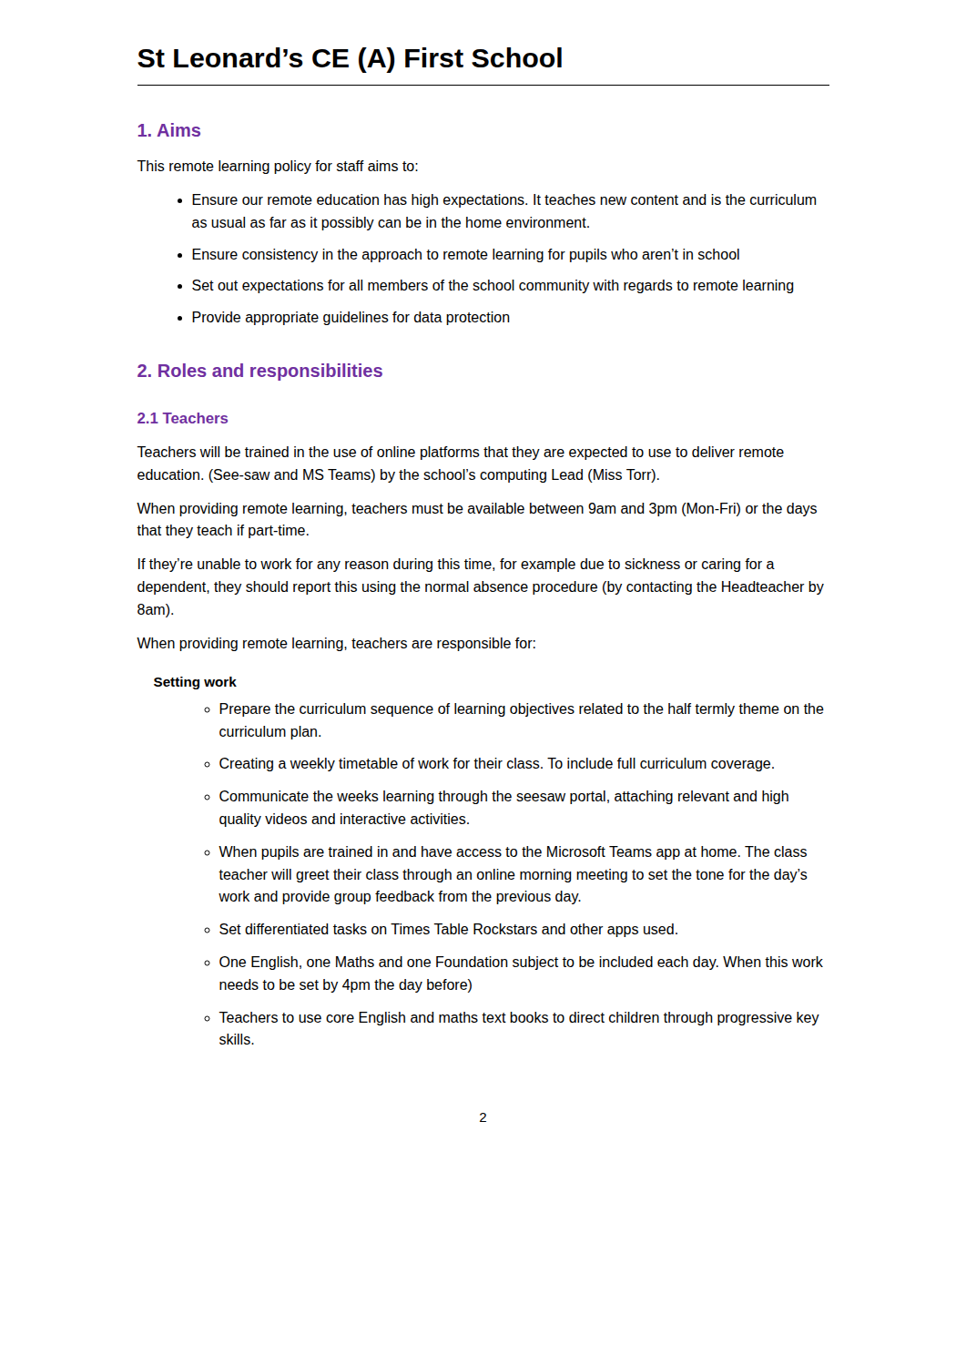St Leonard’s CE (A) First School
1. Aims
This remote learning policy for staff aims to:
Ensure our remote education has high expectations. It teaches new content and is the curriculum as usual as far as it possibly can be in the home environment.
Ensure consistency in the approach to remote learning for pupils who aren’t in school
Set out expectations for all members of the school community with regards to remote learning
Provide appropriate guidelines for data protection
2. Roles and responsibilities
2.1 Teachers
Teachers will be trained in the use of online platforms that they are expected to use to deliver remote education. (See-saw and MS Teams) by the school’s computing Lead (Miss Torr).
When providing remote learning, teachers must be available between 9am and 3pm (Mon-Fri) or the days that they teach if part-time.
If they’re unable to work for any reason during this time, for example due to sickness or caring for a dependent, they should report this using the normal absence procedure (by contacting the Headteacher by 8am).
When providing remote learning, teachers are responsible for:
Setting work
Prepare the curriculum sequence of learning objectives related to the half termly theme on the curriculum plan.
Creating a weekly timetable of work for their class. To include full curriculum coverage.
Communicate the weeks learning through the seesaw portal, attaching relevant and high quality videos and interactive activities.
When pupils are trained in and have access to the Microsoft Teams app at home. The class teacher will greet their class through an online morning meeting to set the tone for the day’s work and provide group feedback from the previous day.
Set differentiated tasks on Times Table Rockstars and other apps used.
One English, one Maths and one Foundation subject to be included each day. When this work needs to be set by 4pm the day before)
Teachers to use core English and maths text books to direct children through progressive key skills.
2